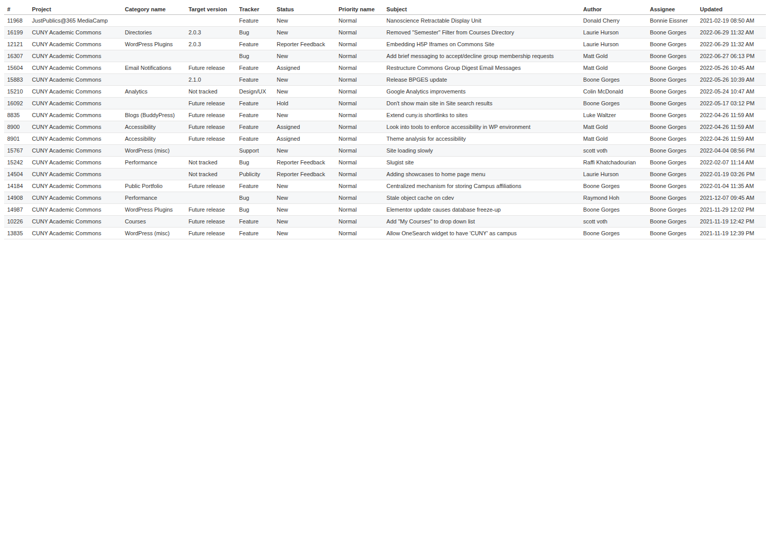| # | Project | Category name | Target version | Tracker | Status | Priority name | Subject | Author | Assignee | Updated |
| --- | --- | --- | --- | --- | --- | --- | --- | --- | --- | --- |
| 11968 | JustPublics@365 MediaCamp | | | Feature | New | Normal | Nanoscience Retractable Display Unit | Donald Cherry | Bonnie Eissner | 2021-02-19 08:50 AM |
| 16199 | CUNY Academic Commons | Directories | 2.0.3 | Bug | New | Normal | Removed "Semester" Filter from Courses Directory | Laurie Hurson | Boone Gorges | 2022-06-29 11:32 AM |
| 12121 | CUNY Academic Commons | WordPress Plugins | 2.0.3 | Feature | Reporter Feedback | Normal | Embedding H5P Iframes on Commons Site | Laurie Hurson | Boone Gorges | 2022-06-29 11:32 AM |
| 16307 | CUNY Academic Commons | | | Bug | New | Normal | Add brief messaging to accept/decline group membership requests | Matt Gold | Boone Gorges | 2022-06-27 06:13 PM |
| 15604 | CUNY Academic Commons | Email Notifications | Future release | Feature | Assigned | Normal | Restructure Commons Group Digest Email Messages | Matt Gold | Boone Gorges | 2022-05-26 10:45 AM |
| 15883 | CUNY Academic Commons | | 2.1.0 | Feature | New | Normal | Release BPGES update | Boone Gorges | Boone Gorges | 2022-05-26 10:39 AM |
| 15210 | CUNY Academic Commons | Analytics | Not tracked | Design/UX | New | Normal | Google Analytics improvements | Colin McDonald | Boone Gorges | 2022-05-24 10:47 AM |
| 16092 | CUNY Academic Commons | | Future release | Feature | Hold | Normal | Don't show main site in Site search results | Boone Gorges | Boone Gorges | 2022-05-17 03:12 PM |
| 8835 | CUNY Academic Commons | Blogs (BuddyPress) | Future release | Feature | New | Normal | Extend cuny.is shortlinks to sites | Luke Waltzer | Boone Gorges | 2022-04-26 11:59 AM |
| 8900 | CUNY Academic Commons | Accessibility | Future release | Feature | Assigned | Normal | Look into tools to enforce accessibility in WP environment | Matt Gold | Boone Gorges | 2022-04-26 11:59 AM |
| 8901 | CUNY Academic Commons | Accessibility | Future release | Feature | Assigned | Normal | Theme analysis for accessibility | Matt Gold | Boone Gorges | 2022-04-26 11:59 AM |
| 15767 | CUNY Academic Commons | WordPress (misc) | | Support | New | Normal | Site loading slowly | scott voth | Boone Gorges | 2022-04-04 08:56 PM |
| 15242 | CUNY Academic Commons | Performance | Not tracked | Bug | Reporter Feedback | Normal | Slugist site | Raffi Khatchadourian | Boone Gorges | 2022-02-07 11:14 AM |
| 14504 | CUNY Academic Commons | | Not tracked | Publicity | Reporter Feedback | Normal | Adding showcases to home page menu | Laurie Hurson | Boone Gorges | 2022-01-19 03:26 PM |
| 14184 | CUNY Academic Commons | Public Portfolio | Future release | Feature | New | Normal | Centralized mechanism for storing Campus affiliations | Boone Gorges | Boone Gorges | 2022-01-04 11:35 AM |
| 14908 | CUNY Academic Commons | Performance | | Bug | New | Normal | Stale object cache on cdev | Raymond Hoh | Boone Gorges | 2021-12-07 09:45 AM |
| 14987 | CUNY Academic Commons | WordPress Plugins | Future release | Bug | New | Normal | Elementor update causes database freeze-up | Boone Gorges | Boone Gorges | 2021-11-29 12:02 PM |
| 10226 | CUNY Academic Commons | Courses | Future release | Feature | New | Normal | Add "My Courses" to drop down list | scott voth | Boone Gorges | 2021-11-19 12:42 PM |
| 13835 | CUNY Academic Commons | WordPress (misc) | Future release | Feature | New | Normal | Allow OneSearch widget to have 'CUNY' as campus | Boone Gorges | Boone Gorges | 2021-11-19 12:39 PM |